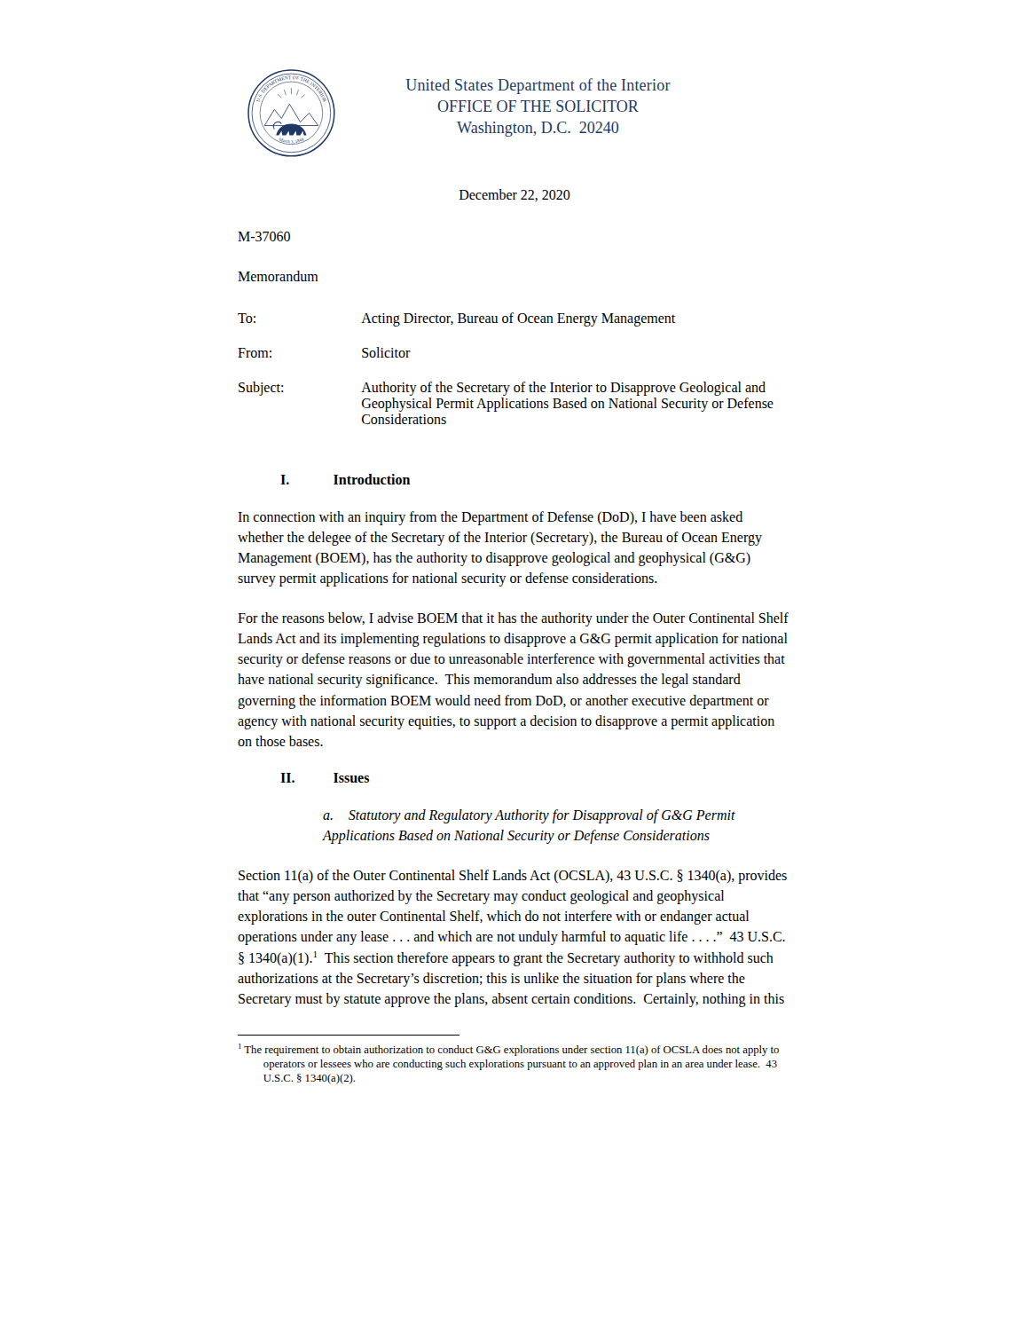U.S. DEPARTMENT OF THE INTERIOR March 3, 1849
United States Department of the Interior
OFFICE OF THE SOLICITOR
Washington, D.C. 20240
December 22, 2020
M-37060
Memorandum
| To: | Acting Director, Bureau of Ocean Energy Management |
| From: | Solicitor |
| Subject: | Authority of the Secretary of the Interior to Disapprove Geological and Geophysical Permit Applications Based on National Security or Defense Considerations |
I. Introduction
In connection with an inquiry from the Department of Defense (DoD), I have been asked whether the delegee of the Secretary of the Interior (Secretary), the Bureau of Ocean Energy Management (BOEM), has the authority to disapprove geological and geophysical (G&G) survey permit applications for national security or defense considerations.
For the reasons below, I advise BOEM that it has the authority under the Outer Continental Shelf Lands Act and its implementing regulations to disapprove a G&G permit application for national security or defense reasons or due to unreasonable interference with governmental activities that have national security significance. This memorandum also addresses the legal standard governing the information BOEM would need from DoD, or another executive department or agency with national security equities, to support a decision to disapprove a permit application on those bases.
II. Issues
a. Statutory and Regulatory Authority for Disapproval of G&G Permit Applications Based on National Security or Defense Considerations
Section 11(a) of the Outer Continental Shelf Lands Act (OCSLA), 43 U.S.C. § 1340(a), provides that “any person authorized by the Secretary may conduct geological and geophysical explorations in the outer Continental Shelf, which do not interfere with or endanger actual operations under any lease . . . and which are not unduly harmful to aquatic life . . . .” 43 U.S.C. § 1340(a)(1).1 This section therefore appears to grant the Secretary authority to withhold such authorizations at the Secretary’s discretion; this is unlike the situation for plans where the Secretary must by statute approve the plans, absent certain conditions. Certainly, nothing in this
1 The requirement to obtain authorization to conduct G&G explorations under section 11(a) of OCSLA does not apply to operators or lessees who are conducting such explorations pursuant to an approved plan in an area under lease. 43 U.S.C. § 1340(a)(2).